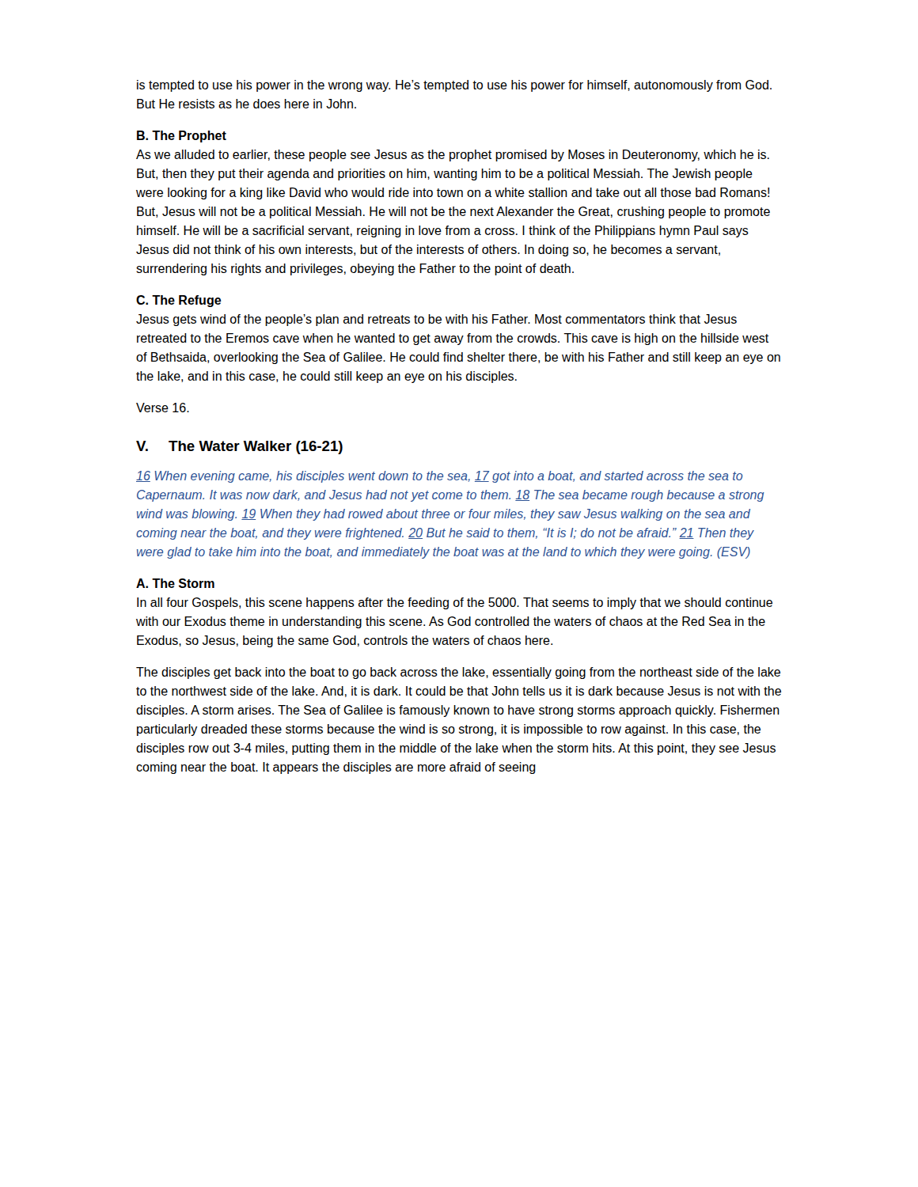is tempted to use his power in the wrong way. He’s tempted to use his power for himself, autonomously from God. But He resists as he does here in John.
B. The Prophet
As we alluded to earlier, these people see Jesus as the prophet promised by Moses in Deuteronomy, which he is. But, then they put their agenda and priorities on him, wanting him to be a political Messiah. The Jewish people were looking for a king like David who would ride into town on a white stallion and take out all those bad Romans! But, Jesus will not be a political Messiah. He will not be the next Alexander the Great, crushing people to promote himself. He will be a sacrificial servant, reigning in love from a cross. I think of the Philippians hymn Paul says Jesus did not think of his own interests, but of the interests of others. In doing so, he becomes a servant, surrendering his rights and privileges, obeying the Father to the point of death.
C. The Refuge
Jesus gets wind of the people’s plan and retreats to be with his Father. Most commentators think that Jesus retreated to the Eremos cave when he wanted to get away from the crowds. This cave is high on the hillside west of Bethsaida, overlooking the Sea of Galilee. He could find shelter there, be with his Father and still keep an eye on the lake, and in this case, he could still keep an eye on his disciples.
Verse 16.
V. The Water Walker (16-21)
16 When evening came, his disciples went down to the sea, 17 got into a boat, and started across the sea to Capernaum. It was now dark, and Jesus had not yet come to them. 18 The sea became rough because a strong wind was blowing. 19 When they had rowed about three or four miles, they saw Jesus walking on the sea and coming near the boat, and they were frightened. 20 But he said to them, “It is I; do not be afraid.” 21 Then they were glad to take him into the boat, and immediately the boat was at the land to which they were going. (ESV)
A. The Storm
In all four Gospels, this scene happens after the feeding of the 5000. That seems to imply that we should continue with our Exodus theme in understanding this scene. As God controlled the waters of chaos at the Red Sea in the Exodus, so Jesus, being the same God, controls the waters of chaos here.
The disciples get back into the boat to go back across the lake, essentially going from the northeast side of the lake to the northwest side of the lake. And, it is dark. It could be that John tells us it is dark because Jesus is not with the disciples. A storm arises. The Sea of Galilee is famously known to have strong storms approach quickly. Fishermen particularly dreaded these storms because the wind is so strong, it is impossible to row against. In this case, the disciples row out 3-4 miles, putting them in the middle of the lake when the storm hits. At this point, they see Jesus coming near the boat. It appears the disciples are more afraid of seeing